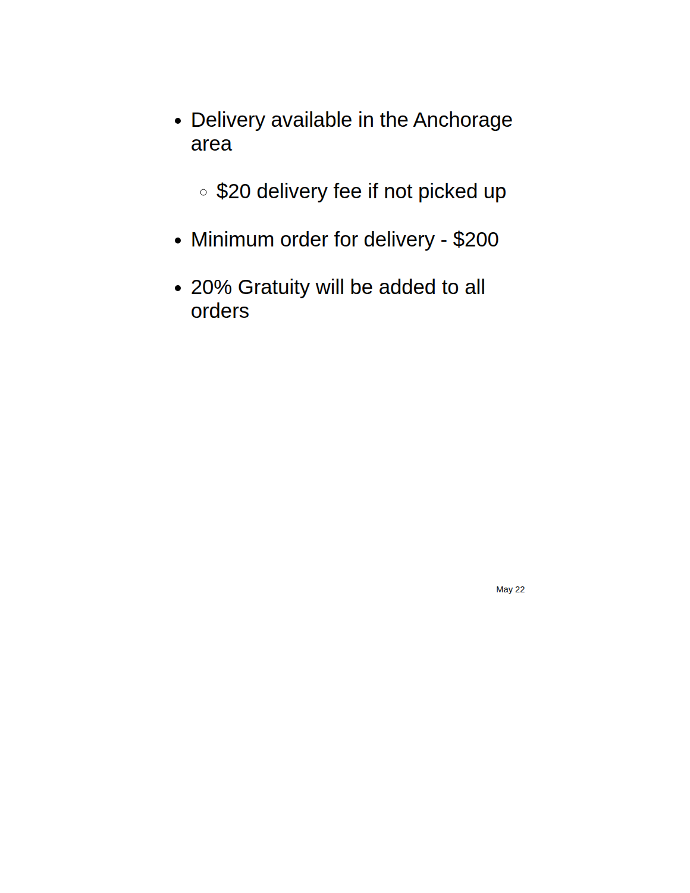Delivery available in the Anchorage area
$20 delivery fee if not picked up
Minimum order for delivery - $200
20% Gratuity will be added to all orders
May 22